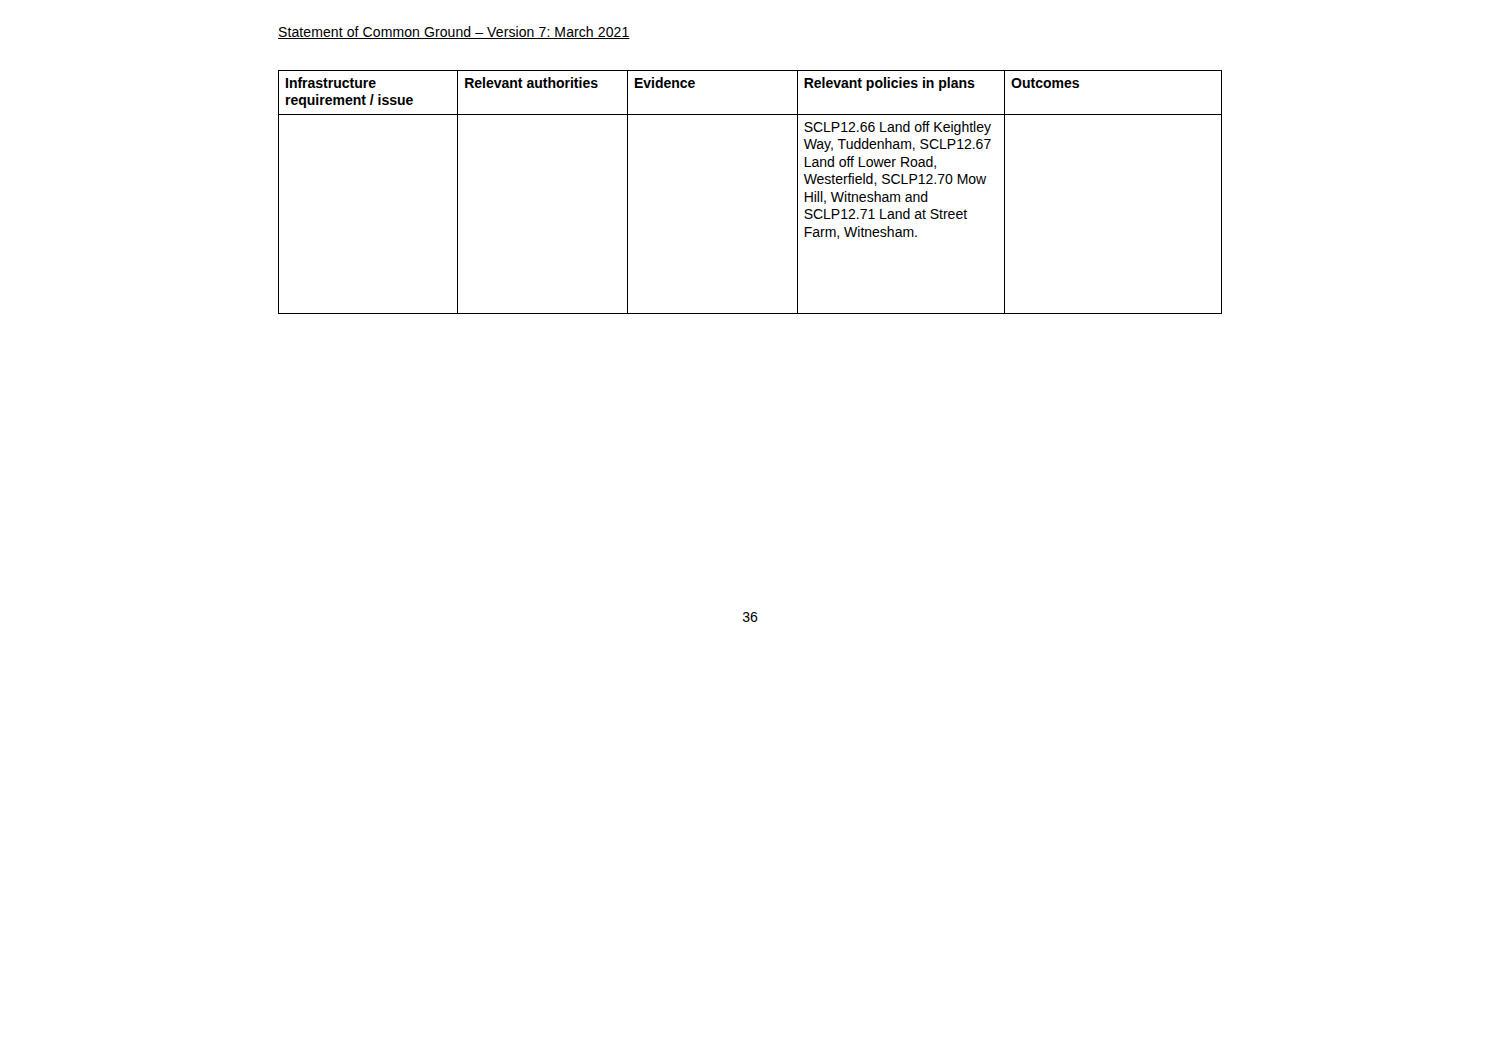Statement of Common Ground – Version 7: March 2021
| Infrastructure requirement / issue | Relevant authorities | Evidence | Relevant policies in plans | Outcomes |
| --- | --- | --- | --- | --- |
| | | | SCLP12.66 Land off Keightley Way, Tuddenham, SCLP12.67 Land off Lower Road, Westerfield, SCLP12.70 Mow Hill, Witnesham and SCLP12.71 Land at Street Farm, Witnesham. | |
36